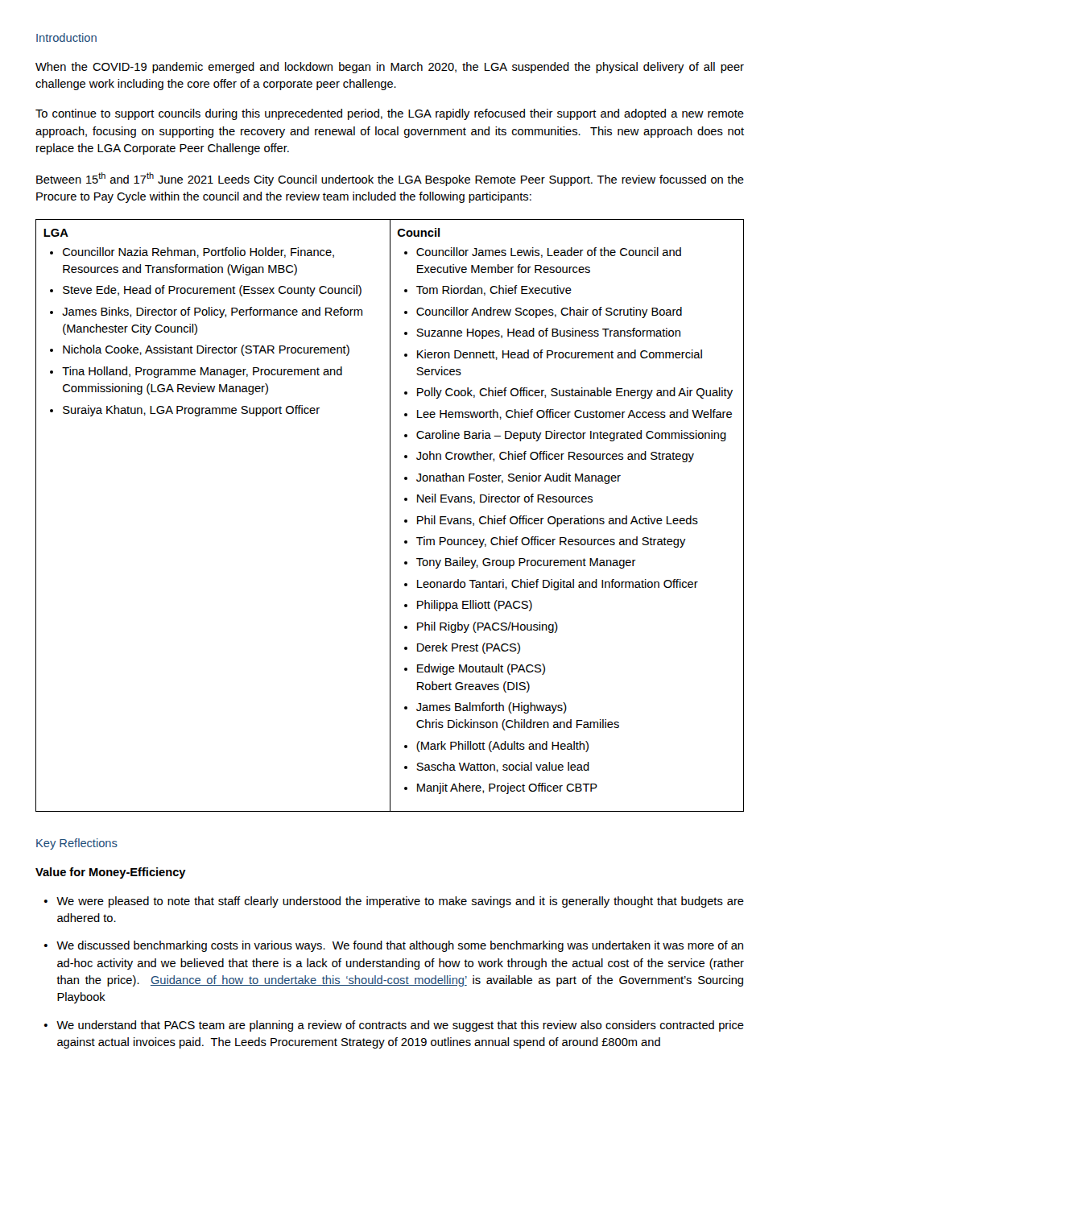Introduction
When the COVID-19 pandemic emerged and lockdown began in March 2020, the LGA suspended the physical delivery of all peer challenge work including the core offer of a corporate peer challenge.
To continue to support councils during this unprecedented period, the LGA rapidly refocused their support and adopted a new remote approach, focusing on supporting the recovery and renewal of local government and its communities. This new approach does not replace the LGA Corporate Peer Challenge offer.
Between 15th and 17th June 2021 Leeds City Council undertook the LGA Bespoke Remote Peer Support. The review focussed on the Procure to Pay Cycle within the council and the review team included the following participants:
| LGA Councillor Nazia Rehman, Portfolio Holder, Finance, Resources and Transformation (Wigan MBC) Steve Ede, Head of Procurement (Essex County Council) James Binks, Director of Policy, Performance and Reform (Manchester City Council) Nichola Cooke, Assistant Director (STAR Procurement) Tina Holland, Programme Manager, Procurement and Commissioning (LGA Review Manager) Suraiya Khatun, LGA Programme Support Officer | Council Councillor James Lewis, Leader of the Council and Executive Member for Resources Tom Riordan, Chief Executive Councillor Andrew Scopes, Chair of Scrutiny Board Suzanne Hopes, Head of Business Transformation Kieron Dennett, Head of Procurement and Commercial Services Polly Cook, Chief Officer, Sustainable Energy and Air Quality Lee Hemsworth, Chief Officer Customer Access and Welfare Caroline Baria – Deputy Director Integrated Commissioning John Crowther, Chief Officer Resources and Strategy Jonathan Foster, Senior Audit Manager Neil Evans, Director of Resources Phil Evans, Chief Officer Operations and Active Leeds Tim Pouncey, Chief Officer Resources and Strategy Tony Bailey, Group Procurement Manager Leonardo Tantari, Chief Digital and Information Officer Philippa Elliott (PACS) Phil Rigby (PACS/Housing) Derek Prest (PACS) Edwige Moutault (PACS) Robert Greaves (DIS) James Balmforth (Highways) Chris Dickinson (Children and Families (Mark Phillott (Adults and Health) Sascha Watton, social value lead Manjit Ahere, Project Officer CBTP |
Key Reflections
Value for Money-Efficiency
We were pleased to note that staff clearly understood the imperative to make savings and it is generally thought that budgets are adhered to.
We discussed benchmarking costs in various ways. We found that although some benchmarking was undertaken it was more of an ad-hoc activity and we believed that there is a lack of understanding of how to work through the actual cost of the service (rather than the price). Guidance of how to undertake this ‘should-cost modelling’ is available as part of the Government’s Sourcing Playbook
We understand that PACS team are planning a review of contracts and we suggest that this review also considers contracted price against actual invoices paid. The Leeds Procurement Strategy of 2019 outlines annual spend of around £800m and